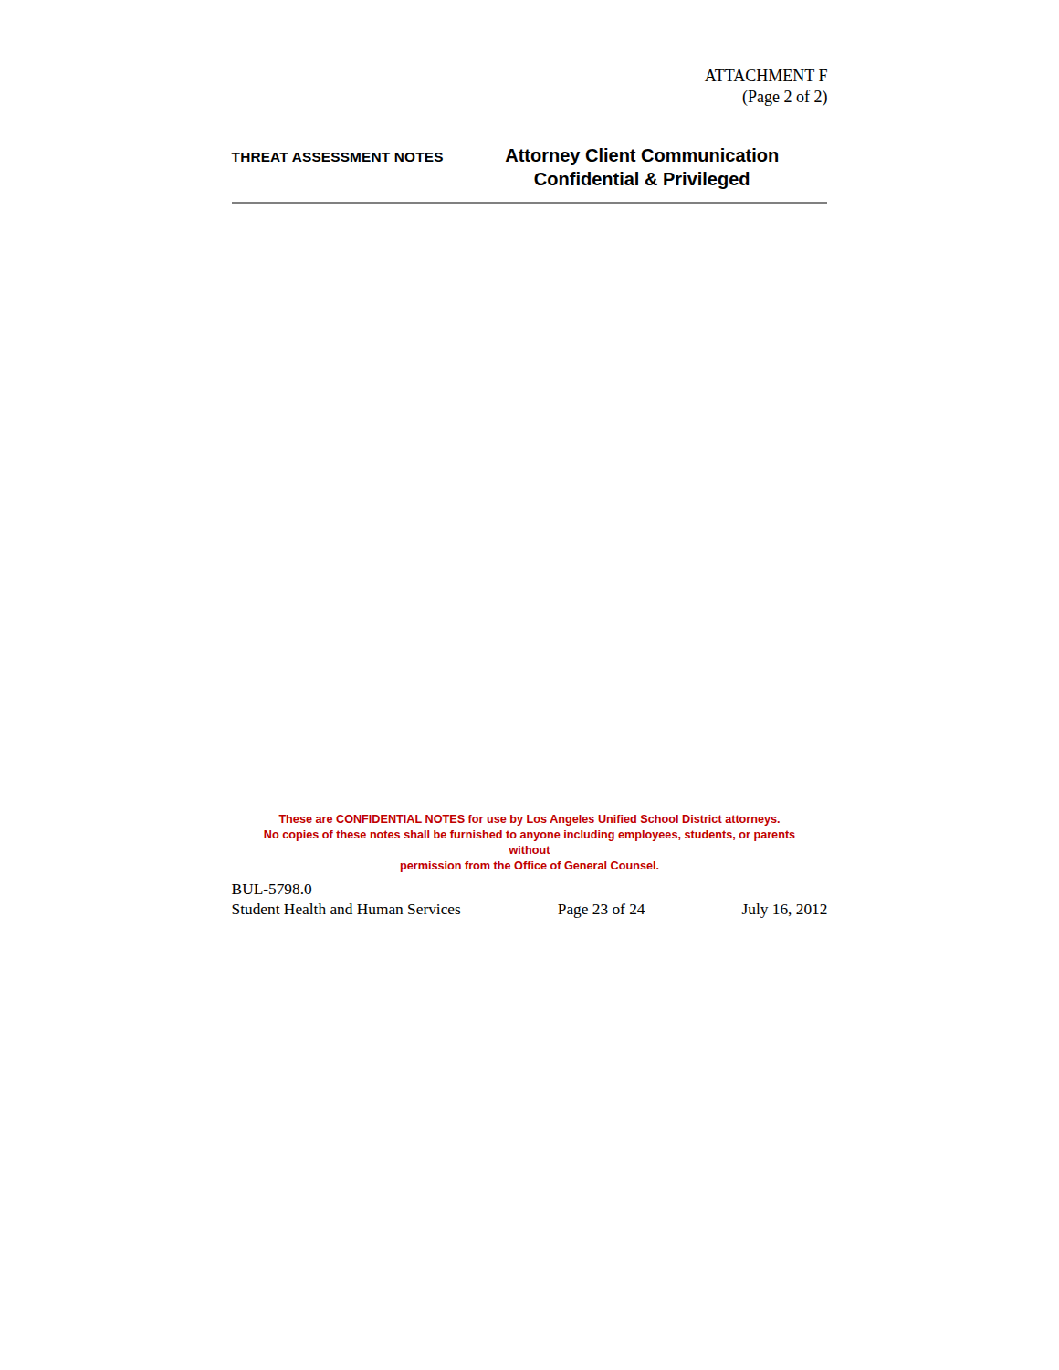ATTACHMENT F (Page 2 of 2)
THREAT ASSESSMENT NOTES
Attorney Client Communication
Confidential & Privileged
These are CONFIDENTIAL NOTES for use by Los Angeles Unified School District attorneys.
No copies of these notes shall be furnished to anyone including employees, students, or parents without
permission from the Office of General Counsel.
BUL-5798.0
Student Health and Human Services
Page 23 of 24
July 16, 2012